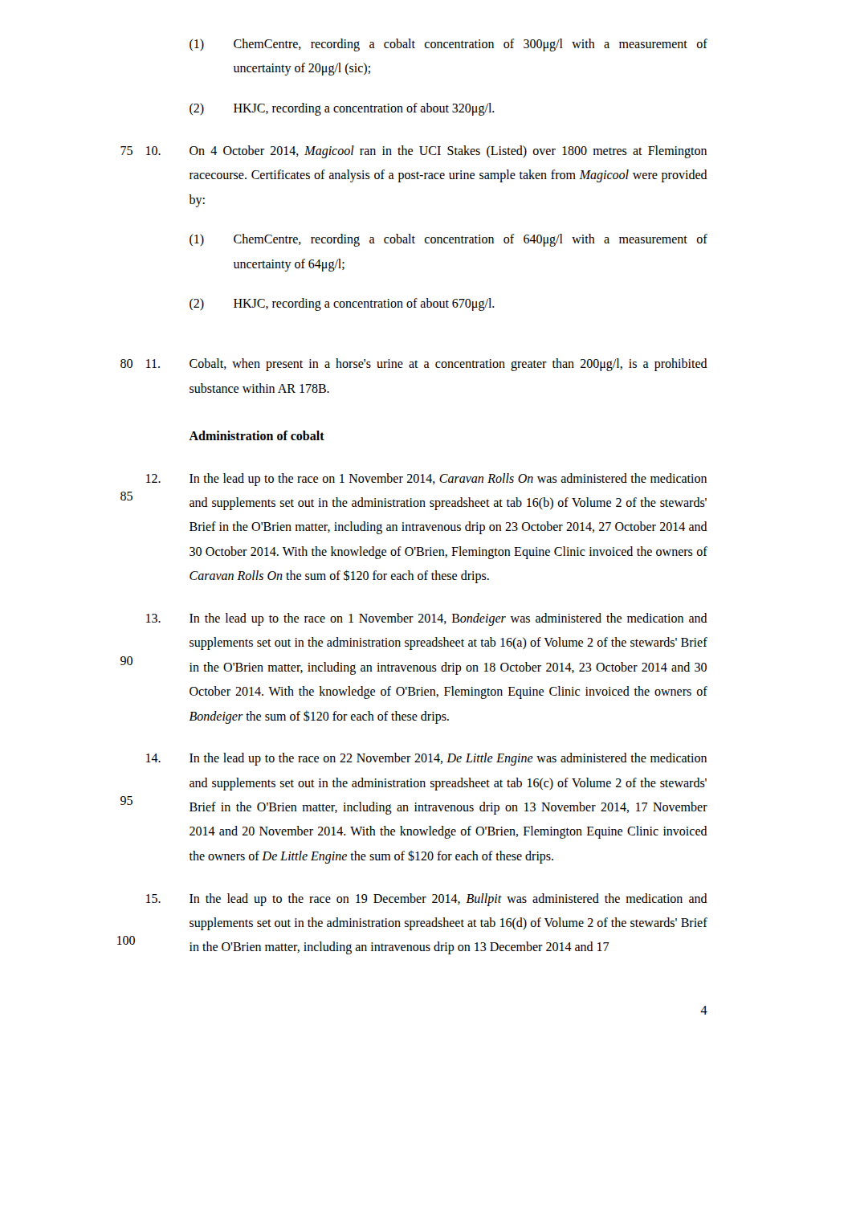(1) ChemCentre, recording a cobalt concentration of 300μg/l with a measurement of uncertainty of 20μg/l (sic);
(2) HKJC, recording a concentration of about 320μg/l.
75 10. On 4 October 2014, Magicool ran in the UCI Stakes (Listed) over 1800 metres at Flemington racecourse. Certificates of analysis of a post-race urine sample taken from Magicool were provided by:
(1) ChemCentre, recording a cobalt concentration of 640μg/l with a measurement of uncertainty of 64μg/l;
(2) HKJC, recording a concentration of about 670μg/l.
80 11. Cobalt, when present in a horse's urine at a concentration greater than 200μg/l, is a prohibited substance within AR 178B.
Administration of cobalt
12. In the lead up to the race on 1 November 2014, Caravan Rolls On was administered the medication and supplements set out in the administration spreadsheet at tab 16(b) of Volume 2 of the stewards' Brief in the O'Brien matter, including an intravenous drip on 23 October 2014, 27 October 2014 and 30 October 2014. With the knowledge of O'Brien, Flemington Equine Clinic invoiced the owners of Caravan Rolls On the sum of $120 for each of these drips.
85
13. In the lead up to the race on 1 November 2014, Bondeiger was administered the medication and supplements set out in the administration spreadsheet at tab 16(a) of Volume 2 of the stewards' Brief in the O'Brien matter, including an intravenous drip on 18 October 2014, 23 October 2014 and 30 October 2014. With the knowledge of O'Brien, Flemington Equine Clinic invoiced the owners of Bondeiger the sum of $120 for each of these drips.
90
14. In the lead up to the race on 22 November 2014, De Little Engine was administered the medication and supplements set out in the administration spreadsheet at tab 16(c) of Volume 2 of the stewards' Brief in the O'Brien matter, including an intravenous drip on 13 November 2014, 17 November 2014 and 20 November 2014. With the knowledge of O'Brien, Flemington Equine Clinic invoiced the owners of De Little Engine the sum of $120 for each of these drips.
95
15. In the lead up to the race on 19 December 2014, Bullpit was administered the medication and supplements set out in the administration spreadsheet at tab 16(d) of Volume 2 of the stewards' Brief in the O'Brien matter, including an intravenous drip on 13 December 2014 and 17
100
4